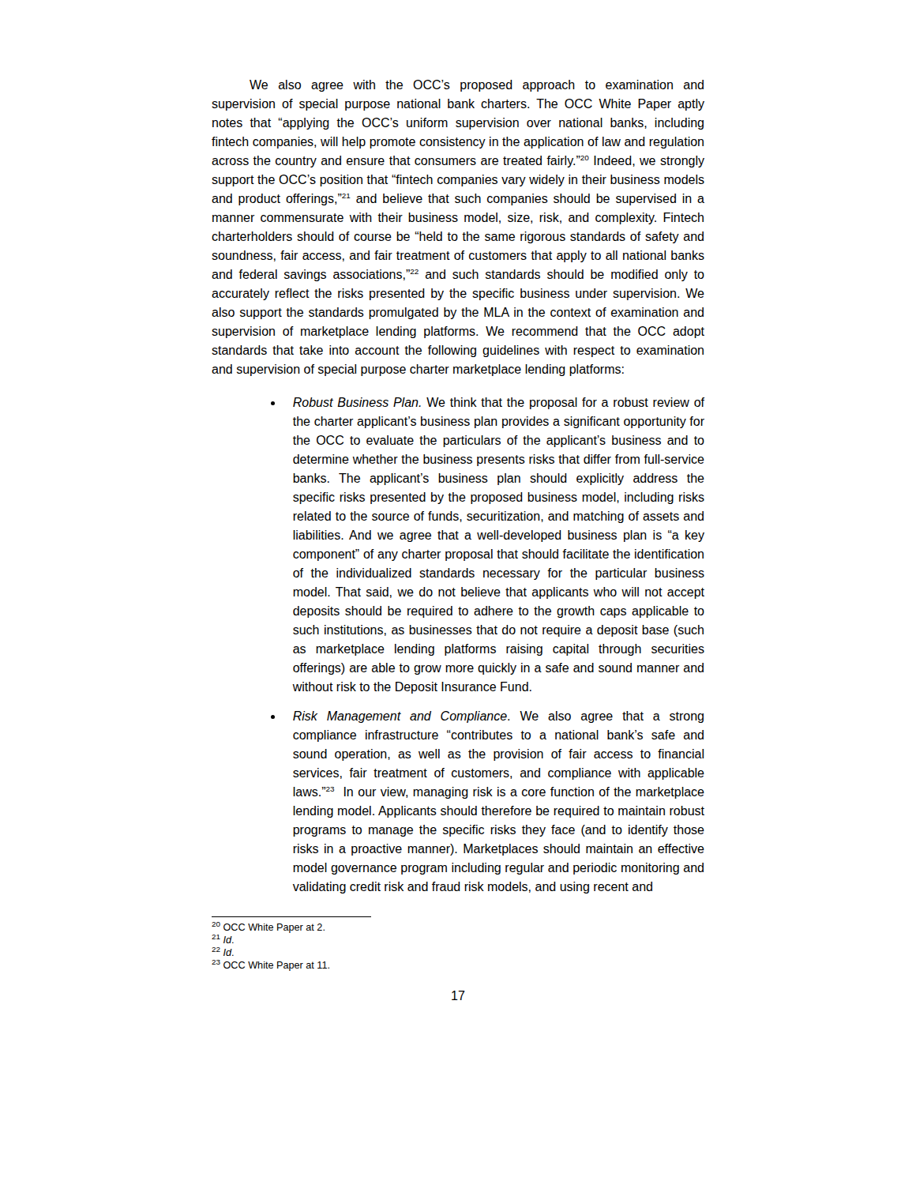We also agree with the OCC’s proposed approach to examination and supervision of special purpose national bank charters. The OCC White Paper aptly notes that “applying the OCC’s uniform supervision over national banks, including fintech companies, will help promote consistency in the application of law and regulation across the country and ensure that consumers are treated fairly.”20 Indeed, we strongly support the OCC’s position that “fintech companies vary widely in their business models and product offerings,”21 and believe that such companies should be supervised in a manner commensurate with their business model, size, risk, and complexity. Fintech charterholders should of course be “held to the same rigorous standards of safety and soundness, fair access, and fair treatment of customers that apply to all national banks and federal savings associations,”22 and such standards should be modified only to accurately reflect the risks presented by the specific business under supervision. We also support the standards promulgated by the MLA in the context of examination and supervision of marketplace lending platforms. We recommend that the OCC adopt standards that take into account the following guidelines with respect to examination and supervision of special purpose charter marketplace lending platforms:
Robust Business Plan. We think that the proposal for a robust review of the charter applicant’s business plan provides a significant opportunity for the OCC to evaluate the particulars of the applicant’s business and to determine whether the business presents risks that differ from full-service banks. The applicant’s business plan should explicitly address the specific risks presented by the proposed business model, including risks related to the source of funds, securitization, and matching of assets and liabilities. And we agree that a well-developed business plan is “a key component” of any charter proposal that should facilitate the identification of the individualized standards necessary for the particular business model. That said, we do not believe that applicants who will not accept deposits should be required to adhere to the growth caps applicable to such institutions, as businesses that do not require a deposit base (such as marketplace lending platforms raising capital through securities offerings) are able to grow more quickly in a safe and sound manner and without risk to the Deposit Insurance Fund.
Risk Management and Compliance. We also agree that a strong compliance infrastructure “contributes to a national bank’s safe and sound operation, as well as the provision of fair access to financial services, fair treatment of customers, and compliance with applicable laws.”23 In our view, managing risk is a core function of the marketplace lending model. Applicants should therefore be required to maintain robust programs to manage the specific risks they face (and to identify those risks in a proactive manner). Marketplaces should maintain an effective model governance program including regular and periodic monitoring and validating credit risk and fraud risk models, and using recent and
20 OCC White Paper at 2.
21 Id.
22 Id.
23 OCC White Paper at 11.
17